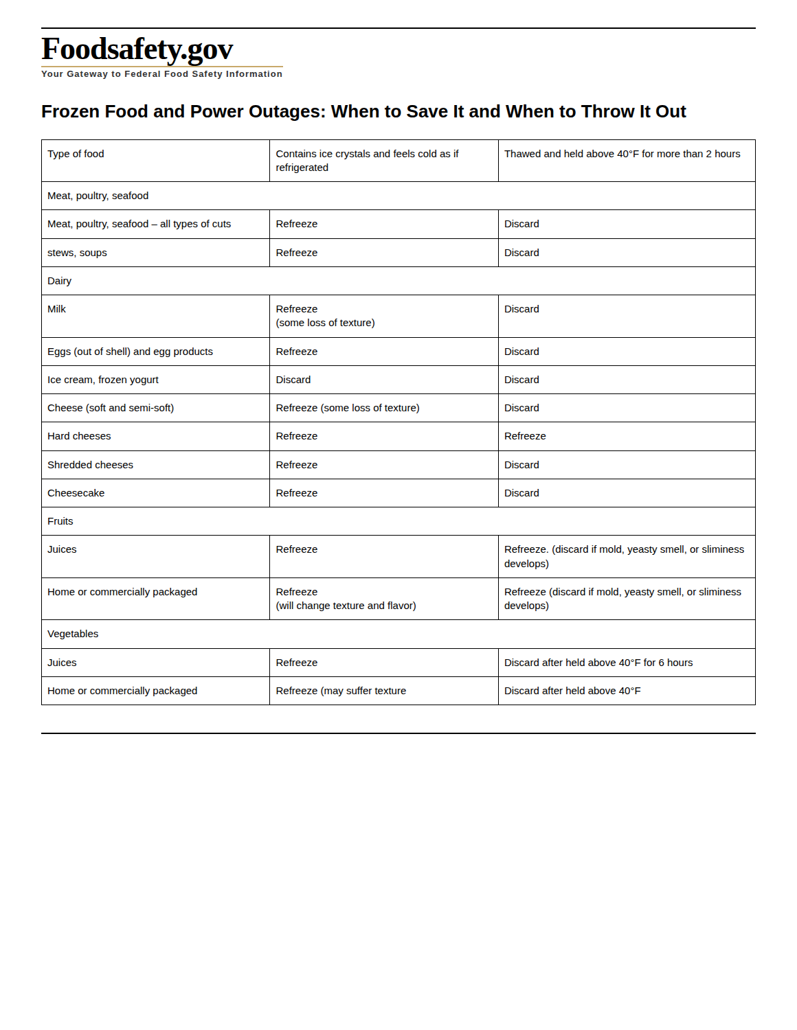Foodsafety.gov
Your Gateway to Federal Food Safety Information
Frozen Food and Power Outages: When to Save It and When to Throw It Out
| Type of food | Contains ice crystals and feels cold as if refrigerated | Thawed and held above 40°F for more than 2 hours |
| Meat, poultry, seafood |
| Meat, poultry, seafood – all types of cuts | Refreeze | Discard |
| stews, soups | Refreeze | Discard |
| Dairy |
| Milk | Refreeze (some loss of texture) | Discard |
| Eggs (out of shell) and egg products | Refreeze | Discard |
| Ice cream, frozen yogurt | Discard | Discard |
| Cheese (soft and semi-soft) | Refreeze (some loss of texture) | Discard |
| Hard cheeses | Refreeze | Refreeze |
| Shredded cheeses | Refreeze | Discard |
| Cheesecake | Refreeze | Discard |
| Fruits |
| Juices | Refreeze | Refreeze. (discard if mold, yeasty smell, or sliminess develops) |
| Home or commercially packaged | Refreeze (will change texture and flavor) | Refreeze (discard if mold, yeasty smell, or sliminess develops) |
| Vegetables |
| Juices | Refreeze | Discard after held above 40°F for 6 hours |
| Home or commercially packaged | Refreeze (may suffer texture | Discard after held above 40°F |